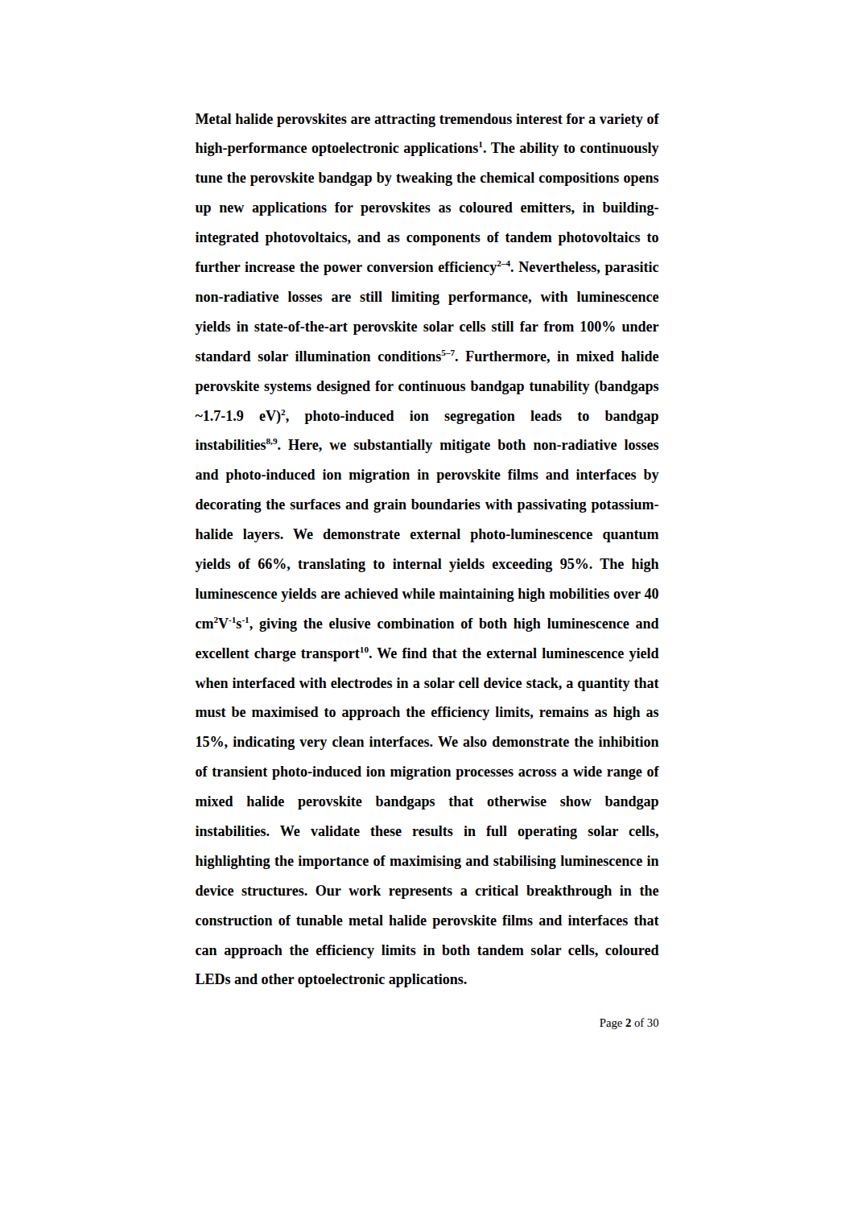Metal halide perovskites are attracting tremendous interest for a variety of high-performance optoelectronic applications1. The ability to continuously tune the perovskite bandgap by tweaking the chemical compositions opens up new applications for perovskites as coloured emitters, in building-integrated photovoltaics, and as components of tandem photovoltaics to further increase the power conversion efficiency2–4. Nevertheless, parasitic non-radiative losses are still limiting performance, with luminescence yields in state-of-the-art perovskite solar cells still far from 100% under standard solar illumination conditions5–7. Furthermore, in mixed halide perovskite systems designed for continuous bandgap tunability (bandgaps ~1.7-1.9 eV)2, photo-induced ion segregation leads to bandgap instabilities8,9. Here, we substantially mitigate both non-radiative losses and photo-induced ion migration in perovskite films and interfaces by decorating the surfaces and grain boundaries with passivating potassium-halide layers. We demonstrate external photo-luminescence quantum yields of 66%, translating to internal yields exceeding 95%. The high luminescence yields are achieved while maintaining high mobilities over 40 cm2V-1s-1, giving the elusive combination of both high luminescence and excellent charge transport10. We find that the external luminescence yield when interfaced with electrodes in a solar cell device stack, a quantity that must be maximised to approach the efficiency limits, remains as high as 15%, indicating very clean interfaces. We also demonstrate the inhibition of transient photo-induced ion migration processes across a wide range of mixed halide perovskite bandgaps that otherwise show bandgap instabilities. We validate these results in full operating solar cells, highlighting the importance of maximising and stabilising luminescence in device structures. Our work represents a critical breakthrough in the construction of tunable metal halide perovskite films and interfaces that can approach the efficiency limits in both tandem solar cells, coloured LEDs and other optoelectronic applications.
Page 2 of 30